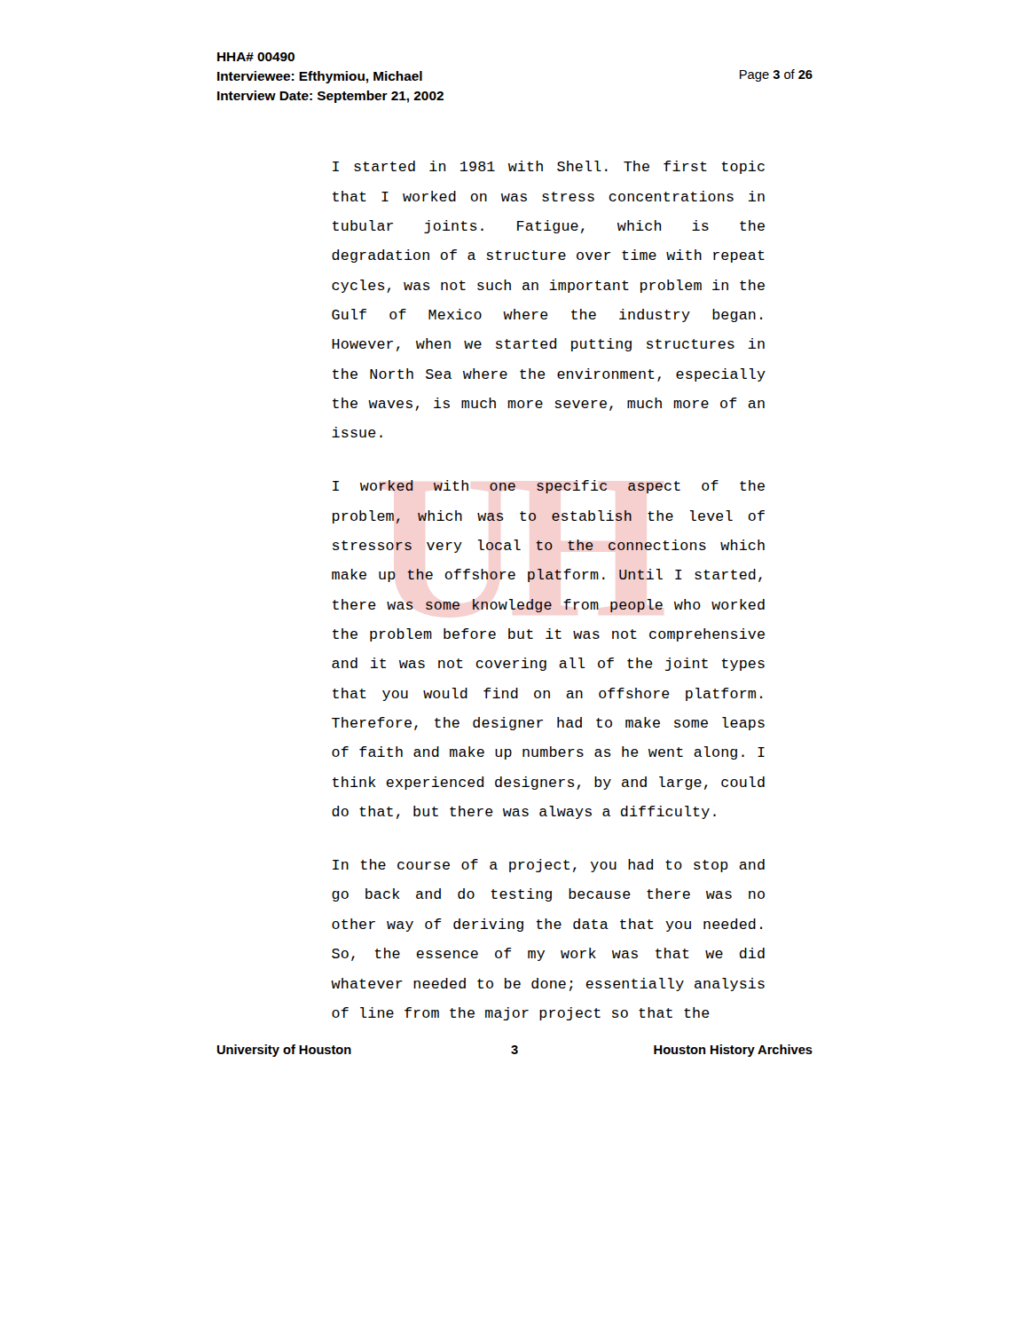UH
HHA# 00490
Interviewee: Efthymiou, Michael
Interview Date: September 21, 2002
Page 3 of 26
I started in 1981 with Shell. The first topic that I worked on was stress concentrations in tubular joints. Fatigue, which is the degradation of a structure over time with repeat cycles, was not such an important problem in the Gulf of Mexico where the industry began. However, when we started putting structures in the North Sea where the environment, especially the waves, is much more severe, much more of an issue.
I worked with one specific aspect of the problem, which was to establish the level of stressors very local to the connections which make up the offshore platform. Until I started, there was some knowledge from people who worked the problem before but it was not comprehensive and it was not covering all of the joint types that you would find on an offshore platform. Therefore, the designer had to make some leaps of faith and make up numbers as he went along. I think experienced designers, by and large, could do that, but there was always a difficulty.
In the course of a project, you had to stop and go back and do testing because there was no other way of deriving the data that you needed. So, the essence of my work was that we did whatever needed to be done; essentially analysis of line from the major project so that the
University of Houston
3
Houston History Archives